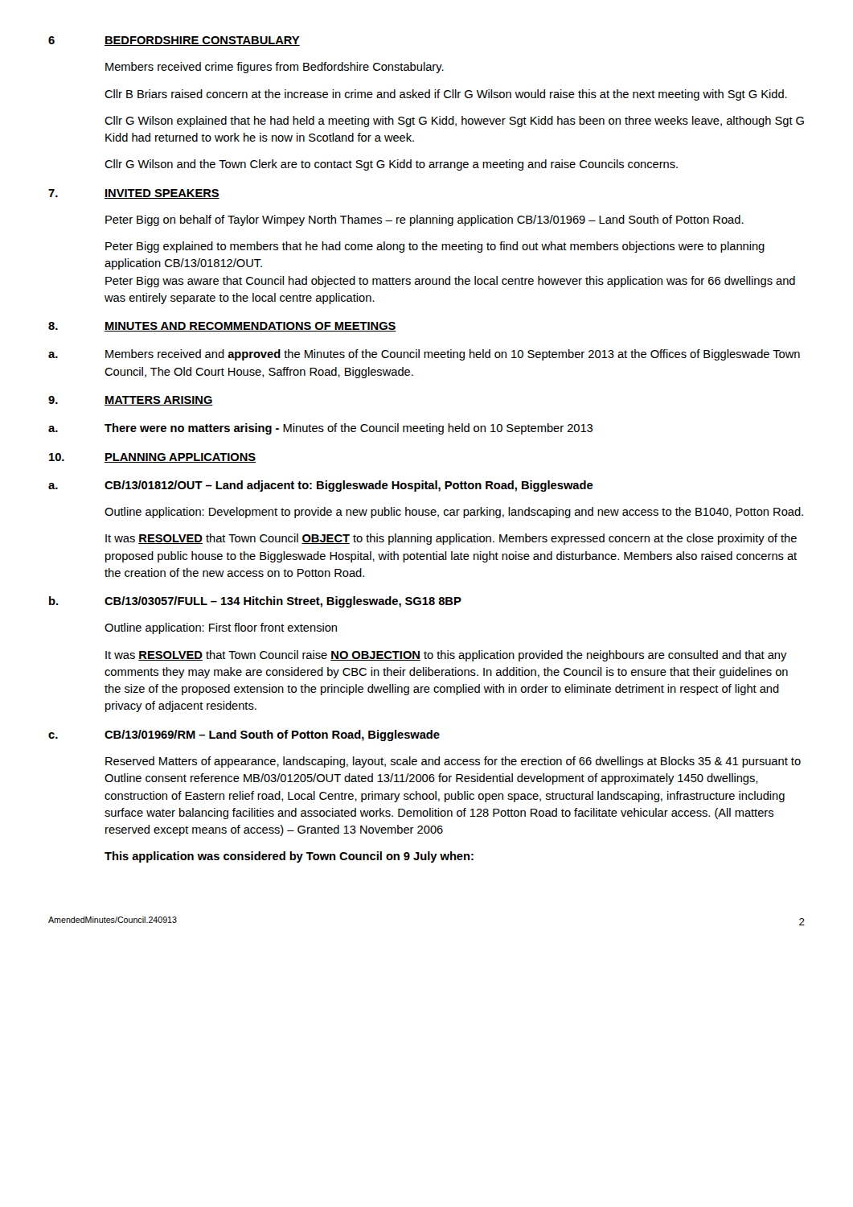6
BEDFORDSHIRE CONSTABULARY
Members received crime figures from Bedfordshire Constabulary.
Cllr B Briars raised concern at the increase in crime and asked if Cllr G Wilson would raise this at the next meeting with Sgt G Kidd.
Cllr G Wilson explained that he had held a meeting with Sgt G Kidd, however Sgt Kidd has been on three weeks leave, although Sgt G Kidd had returned to work he is now in Scotland for a week.
Cllr G Wilson and the Town Clerk are to contact Sgt G Kidd to arrange a meeting and raise Councils concerns.
7.
INVITED SPEAKERS
Peter Bigg on behalf of Taylor Wimpey North Thames – re planning application CB/13/01969 – Land South of Potton Road.
Peter Bigg explained to members that he had come along to the meeting to find out what members objections were to planning application CB/13/01812/OUT.
Peter Bigg was aware that Council had objected to matters around the local centre however this application was for 66 dwellings and was entirely separate to the local centre application.
8.
MINUTES AND RECOMMENDATIONS OF MEETINGS
a.
Members received and approved the Minutes of the Council meeting held on 10 September 2013 at the Offices of Biggleswade Town Council, The Old Court House, Saffron Road, Biggleswade.
9.
MATTERS ARISING
a.
There were no matters arising - Minutes of the Council meeting held on 10 September 2013
10.
PLANNING APPLICATIONS
a.
CB/13/01812/OUT – Land adjacent to: Biggleswade Hospital, Potton Road, Biggleswade
Outline application: Development to provide a new public house, car parking, landscaping and new access to the B1040, Potton Road.
It was RESOLVED that Town Council OBJECT to this planning application. Members expressed concern at the close proximity of the proposed public house to the Biggleswade Hospital, with potential late night noise and disturbance. Members also raised concerns at the creation of the new access on to Potton Road.
b.
CB/13/03057/FULL – 134 Hitchin Street, Biggleswade, SG18 8BP
Outline application: First floor front extension
It was RESOLVED that Town Council raise NO OBJECTION to this application provided the neighbours are consulted and that any comments they may make are considered by CBC in their deliberations. In addition, the Council is to ensure that their guidelines on the size of the proposed extension to the principle dwelling are complied with in order to eliminate detriment in respect of light and privacy of adjacent residents.
c.
CB/13/01969/RM – Land South of Potton Road, Biggleswade
Reserved Matters of appearance, landscaping, layout, scale and access for the erection of 66 dwellings at Blocks 35 & 41 pursuant to Outline consent reference MB/03/01205/OUT dated 13/11/2006 for Residential development of approximately 1450 dwellings, construction of Eastern relief road, Local Centre, primary school, public open space, structural landscaping, infrastructure including surface water balancing facilities and associated works. Demolition of 128 Potton Road to facilitate vehicular access. (All matters reserved except means of access) – Granted 13 November 2006
This application was considered by Town Council on 9 July when:
AmendedMinutes/Council.240913
2